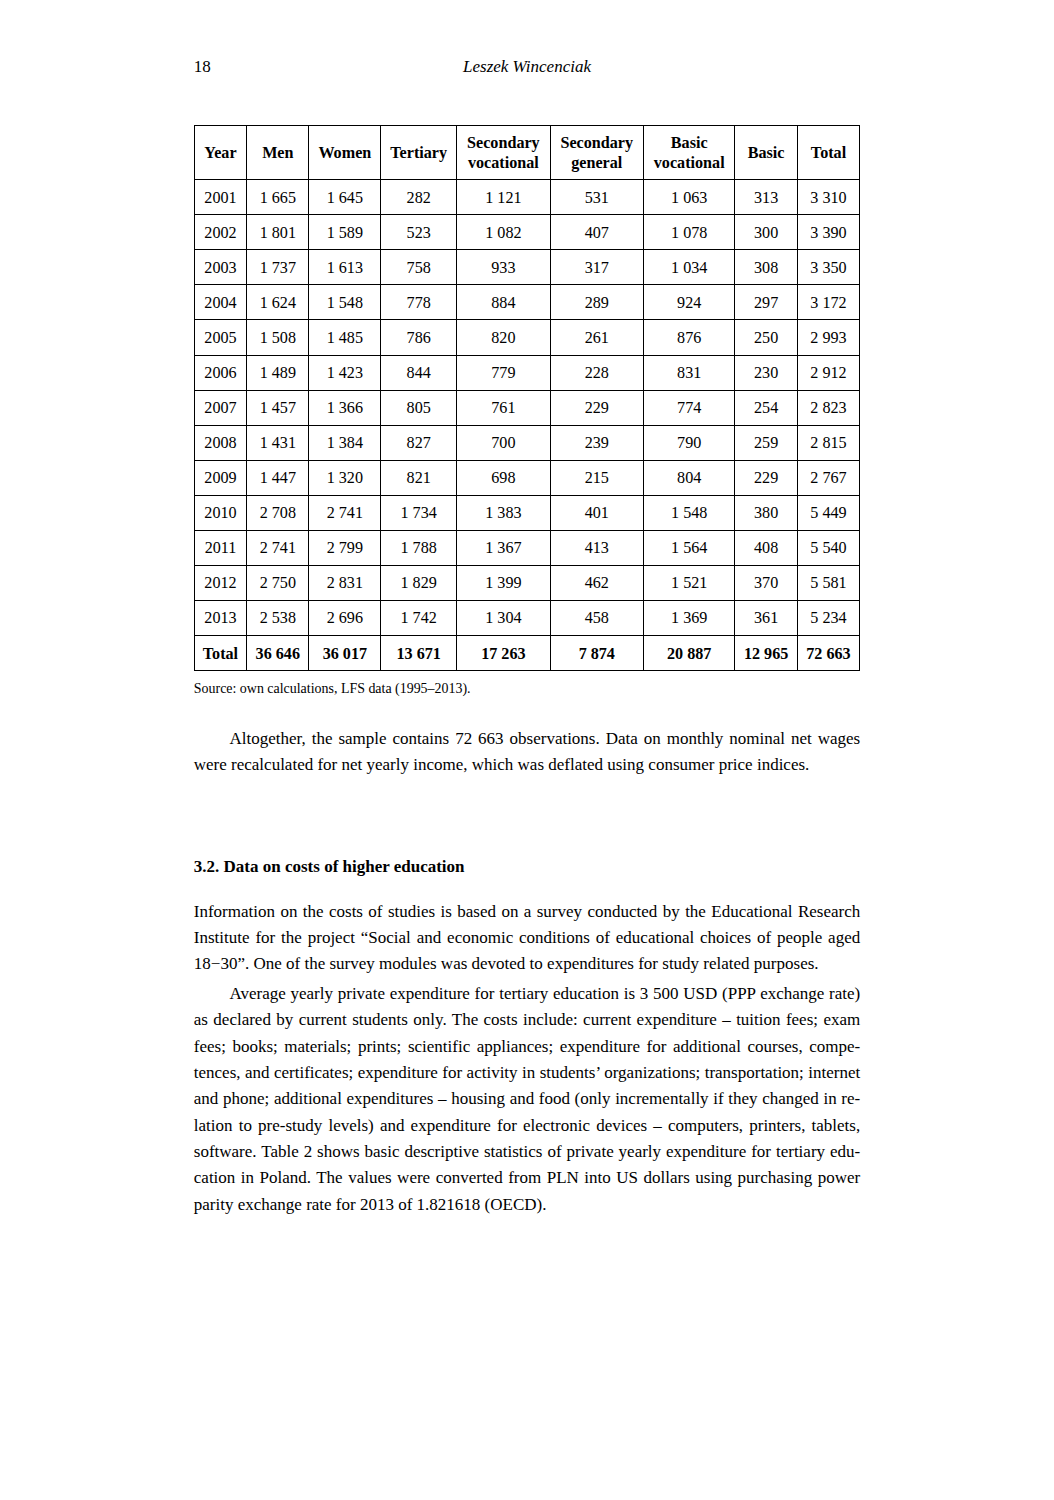18 Leszek Wincenciak
| Year | Men | Women | Tertiary | Secondary vocational | Secondary general | Basic vocational | Basic | Total |
| --- | --- | --- | --- | --- | --- | --- | --- | --- |
| 2001 | 1 665 | 1 645 | 282 | 1 121 | 531 | 1 063 | 313 | 3 310 |
| 2002 | 1 801 | 1 589 | 523 | 1 082 | 407 | 1 078 | 300 | 3 390 |
| 2003 | 1 737 | 1 613 | 758 | 933 | 317 | 1 034 | 308 | 3 350 |
| 2004 | 1 624 | 1 548 | 778 | 884 | 289 | 924 | 297 | 3 172 |
| 2005 | 1 508 | 1 485 | 786 | 820 | 261 | 876 | 250 | 2 993 |
| 2006 | 1 489 | 1 423 | 844 | 779 | 228 | 831 | 230 | 2 912 |
| 2007 | 1 457 | 1 366 | 805 | 761 | 229 | 774 | 254 | 2 823 |
| 2008 | 1 431 | 1 384 | 827 | 700 | 239 | 790 | 259 | 2 815 |
| 2009 | 1 447 | 1 320 | 821 | 698 | 215 | 804 | 229 | 2 767 |
| 2010 | 2 708 | 2 741 | 1 734 | 1 383 | 401 | 1 548 | 380 | 5 449 |
| 2011 | 2 741 | 2 799 | 1 788 | 1 367 | 413 | 1 564 | 408 | 5 540 |
| 2012 | 2 750 | 2 831 | 1 829 | 1 399 | 462 | 1 521 | 370 | 5 581 |
| 2013 | 2 538 | 2 696 | 1 742 | 1 304 | 458 | 1 369 | 361 | 5 234 |
| Total | 36 646 | 36 017 | 13 671 | 17 263 | 7 874 | 20 887 | 12 965 | 72 663 |
Source: own calculations, LFS data (1995–2013).
Altogether, the sample contains 72 663 observations. Data on monthly nominal net wages were recalculated for net yearly income, which was deflated using consumer price indices.
3.2. Data on costs of higher education
Information on the costs of studies is based on a survey conducted by the Educational Research Institute for the project “Social and economic conditions of educational choices of people aged 18−30”. One of the survey modules was devoted to expenditures for study related purposes.
Average yearly private expenditure for tertiary education is 3 500 USD (PPP exchange rate) as declared by current students only. The costs include: current expenditure – tuition fees; exam fees; books; materials; prints; scientific appliances; expenditure for additional courses, competences, and certificates; expenditure for activity in students’ organizations; transportation; internet and phone; additional expenditures – housing and food (only incrementally if they changed in relation to pre-study levels) and expenditure for electronic devices – computers, printers, tablets, software. Table 2 shows basic descriptive statistics of private yearly expenditure for tertiary education in Poland. The values were converted from PLN into US dollars using purchasing power parity exchange rate for 2013 of 1.821618 (OECD).